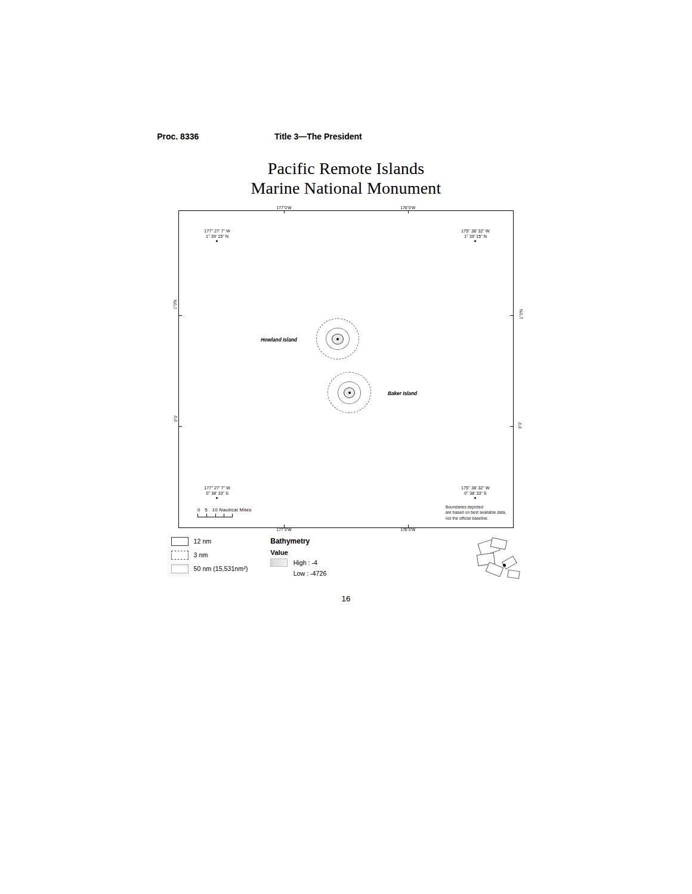Proc. 8336 Title 3—The President
Pacific Remote Islands
Marine National Monument
177°0'W 176°0'W 177°0'W 176°0'W 1°0'N 1°0'N 0°0' 0°0'
177° 27' 7" W
1° 39' 15" N
175° 38' 32" W
1° 39' 15" N
177° 27' 7" W
0° 38' 33" S
175° 38' 32" W
0° 38' 33" S
Howland Island Baker Island
0 5 10 Nautical Miles
Boundaries depicted
are based on best available data,
not the official baseline.
12 nm
3 nm
50 nm (15,531nm²)
Bathymetry
Value
High : -4
Low : -4726
16